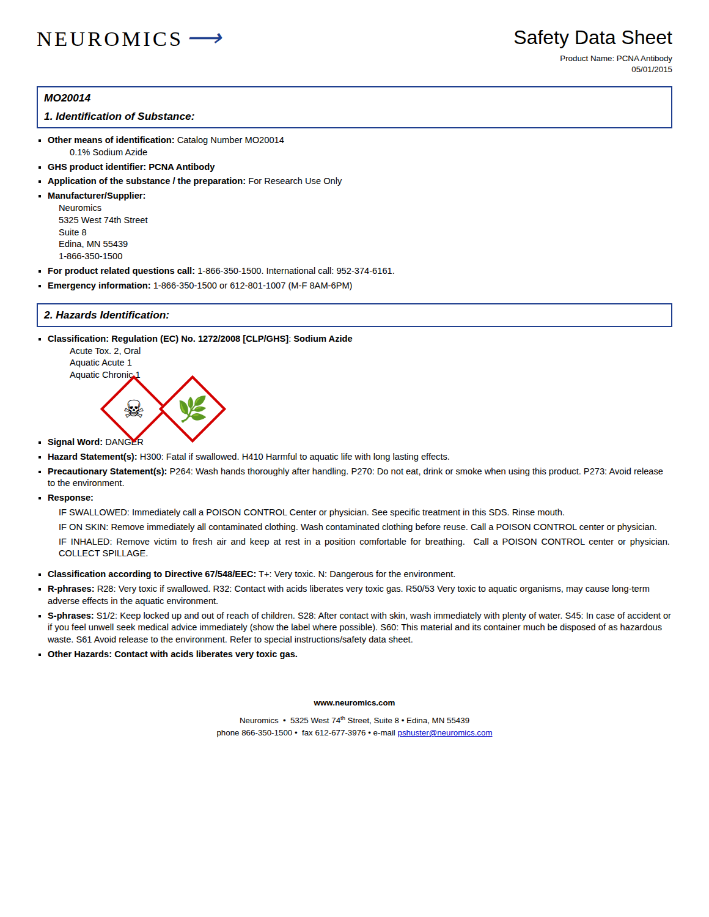NEUROMICS⟶
Safety Data Sheet
Product Name: PCNA Antibody
05/01/2015
MO20014
1. Identification of Substance:
Other means of identification: Catalog Number MO20014
0.1% Sodium Azide
GHS product identifier: PCNA Antibody
Application of the substance / the preparation: For Research Use Only
Manufacturer/Supplier:
Neuromics
5325 West 74th Street
Suite 8
Edina, MN 55439
1-866-350-1500
For product related questions call: 1-866-350-1500. International call: 952-374-6161.
Emergency information: 1-866-350-1500 or 612-801-1007 (M-F 8AM-6PM)
2. Hazards Identification:
Classification: Regulation (EC) No. 1272/2008 [CLP/GHS]: Sodium Azide
Acute Tox. 2, Oral
Aquatic Acute 1
Aquatic Chronic 1
☠
🌿
Signal Word: DANGER
Hazard Statement(s): H300: Fatal if swallowed. H410 Harmful to aquatic life with long lasting effects.
Precautionary Statement(s): P264: Wash hands thoroughly after handling. P270: Do not eat, drink or smoke when using this product. P273: Avoid release to the environment.
Response:
IF SWALLOWED: Immediately call a POISON CONTROL Center or physician. See specific treatment in this SDS. Rinse mouth.
IF ON SKIN: Remove immediately all contaminated clothing. Wash contaminated clothing before reuse. Call a POISON CONTROL center or physician.
IF INHALED: Remove victim to fresh air and keep at rest in a position comfortable for breathing. Call a POISON CONTROL center or physician. COLLECT SPILLAGE.
Classification according to Directive 67/548/EEC: T+: Very toxic. N: Dangerous for the environment.
R-phrases: R28: Very toxic if swallowed. R32: Contact with acids liberates very toxic gas. R50/53 Very toxic to aquatic organisms, may cause long-term adverse effects in the aquatic environment.
S-phrases: S1/2: Keep locked up and out of reach of children. S28: After contact with skin, wash immediately with plenty of water. S45: In case of accident or if you feel unwell seek medical advice immediately (show the label where possible). S60: This material and its container much be disposed of as hazardous waste. S61 Avoid release to the environment. Refer to special instructions/safety data sheet.
Other Hazards: Contact with acids liberates very toxic gas.
www.neuromics.com
Neuromics • 5325 West 74th Street, Suite 8 • Edina, MN 55439
phone 866-350-1500 • fax 612-677-3976 • e-mail pshuster@neuromics.com